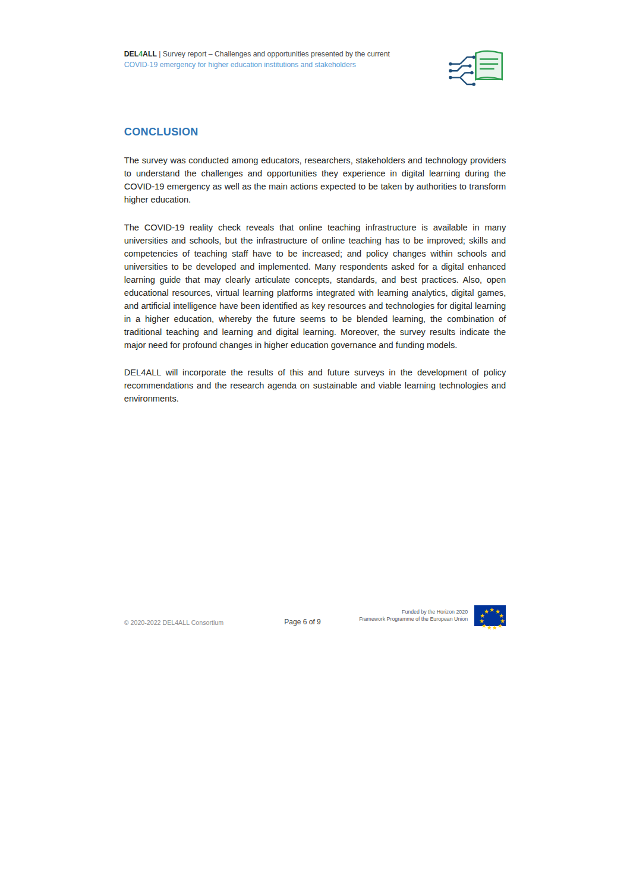DEL 4 ALL | Survey report – Challenges and opportunities presented by the current
COVID-19 emergency for higher education institutions and stakeholders
CONCLUSION
The survey was conducted among educators, researchers, stakeholders and technology providers to understand the challenges and opportunities they experience in digital learning during the COVID-19 emergency as well as the main actions expected to be taken by authorities to transform higher education.
The COVID-19 reality check reveals that online teaching infrastructure is available in many universities and schools, but the infrastructure of online teaching has to be improved; skills and competencies of teaching staff have to be increased; and policy changes within schools and universities to be developed and implemented. Many respondents asked for a digital enhanced learning guide that may clearly articulate concepts, standards, and best practices. Also, open educational resources, virtual learning platforms integrated with learning analytics, digital games, and artificial intelligence have been identified as key resources and technologies for digital learning in a higher education, whereby the future seems to be blended learning, the combination of traditional teaching and learning and digital learning. Moreover, the survey results indicate the major need for profound changes in higher education governance and funding models.
DEL4ALL will incorporate the results of this and future surveys in the development of policy recommendations and the research agenda on sustainable and viable learning technologies and environments.
© 2020-2022 DEL4ALL Consortium
Page 6 of 9
Funded by the Horizon 2020
Framework Programme of the European Union
★ ★ ★ ★ ★ ★ ★ ★ ★ ★ ★ ★